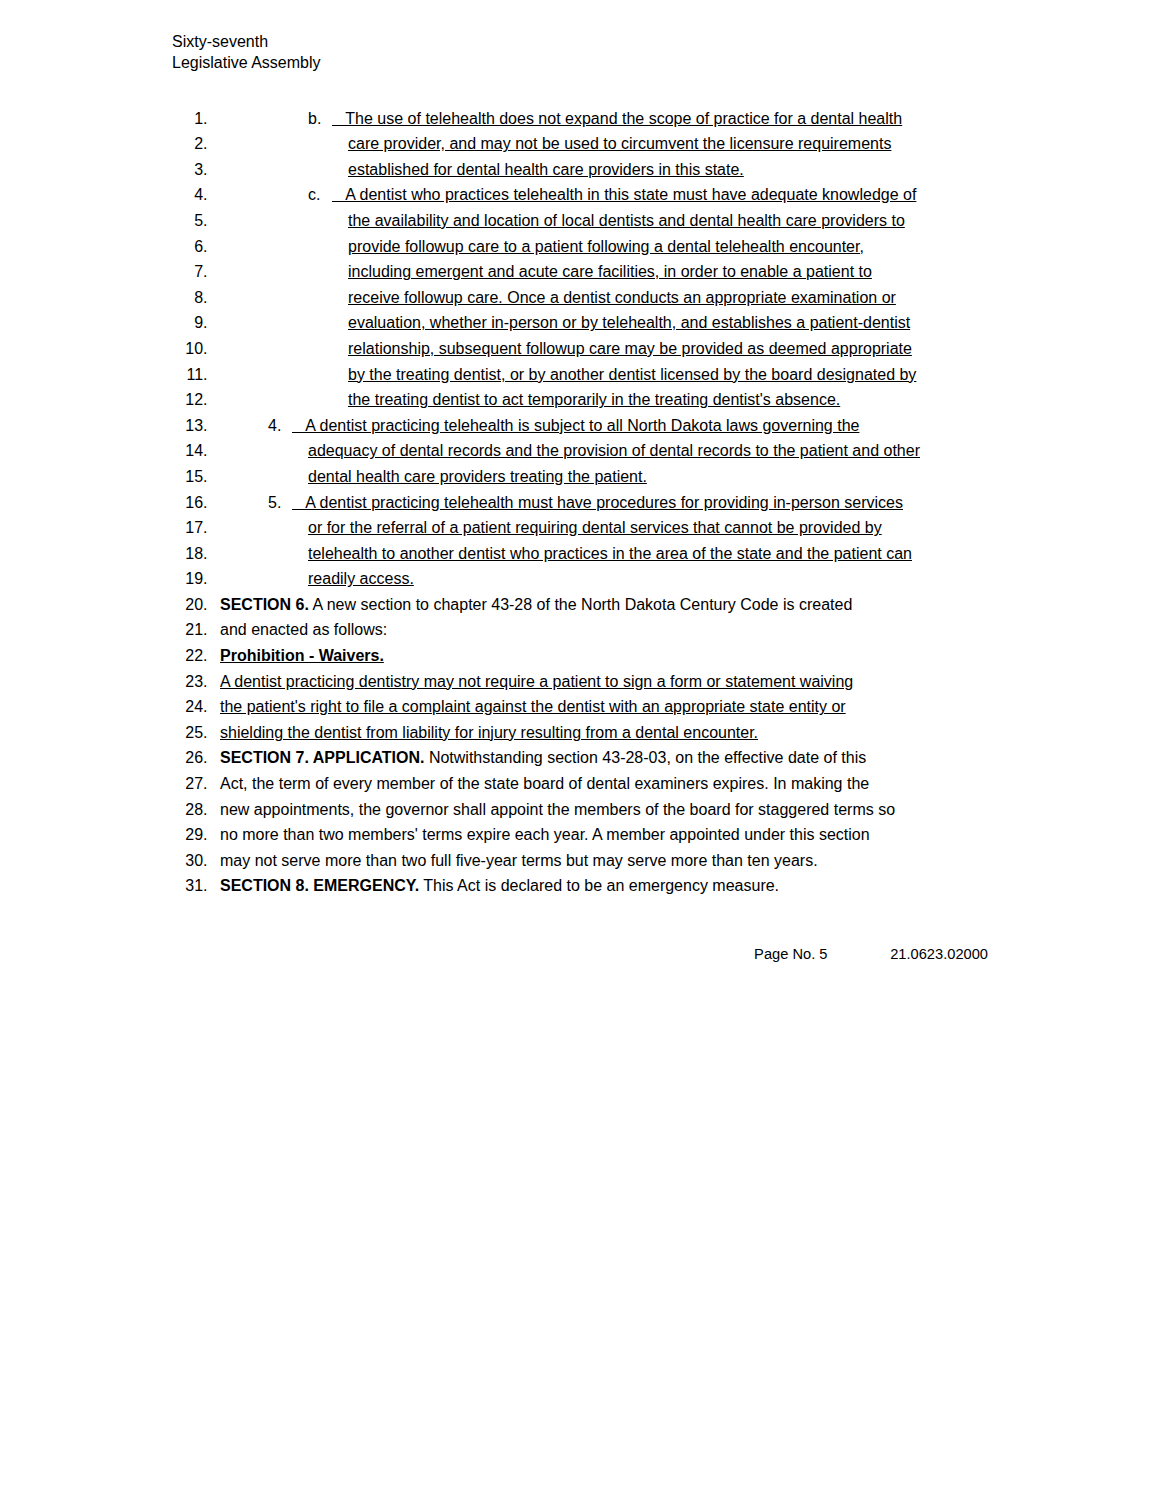Sixty-seventh
Legislative Assembly
b. The use of telehealth does not expand the scope of practice for a dental health
care provider, and may not be used to circumvent the licensure requirements
established for dental health care providers in this state.
c. A dentist who practices telehealth in this state must have adequate knowledge of
the availability and location of local dentists and dental health care providers to
provide followup care to a patient following a dental telehealth encounter,
including emergent and acute care facilities, in order to enable a patient to
receive followup care. Once a dentist conducts an appropriate examination or
evaluation, whether in-person or by telehealth, and establishes a patient-dentist
relationship, subsequent followup care may be provided as deemed appropriate
by the treating dentist, or by another dentist licensed by the board designated by
the treating dentist to act temporarily in the treating dentist's absence.
4. A dentist practicing telehealth is subject to all North Dakota laws governing the
adequacy of dental records and the provision of dental records to the patient and other
dental health care providers treating the patient.
5. A dentist practicing telehealth must have procedures for providing in-person services
or for the referral of a patient requiring dental services that cannot be provided by
telehealth to another dentist who practices in the area of the state and the patient can
readily access.
SECTION 6. A new section to chapter 43-28 of the North Dakota Century Code is created
and enacted as follows:
Prohibition - Waivers.
A dentist practicing dentistry may not require a patient to sign a form or statement waiving
the patient's right to file a complaint against the dentist with an appropriate state entity or
shielding the dentist from liability for injury resulting from a dental encounter.
SECTION 7. APPLICATION. Notwithstanding section 43-28-03, on the effective date of this
Act, the term of every member of the state board of dental examiners expires. In making the
new appointments, the governor shall appoint the members of the board for staggered terms so
no more than two members' terms expire each year. A member appointed under this section
may not serve more than two full five-year terms but may serve more than ten years.
SECTION 8. EMERGENCY. This Act is declared to be an emergency measure.
Page No. 5 21.0623.02000